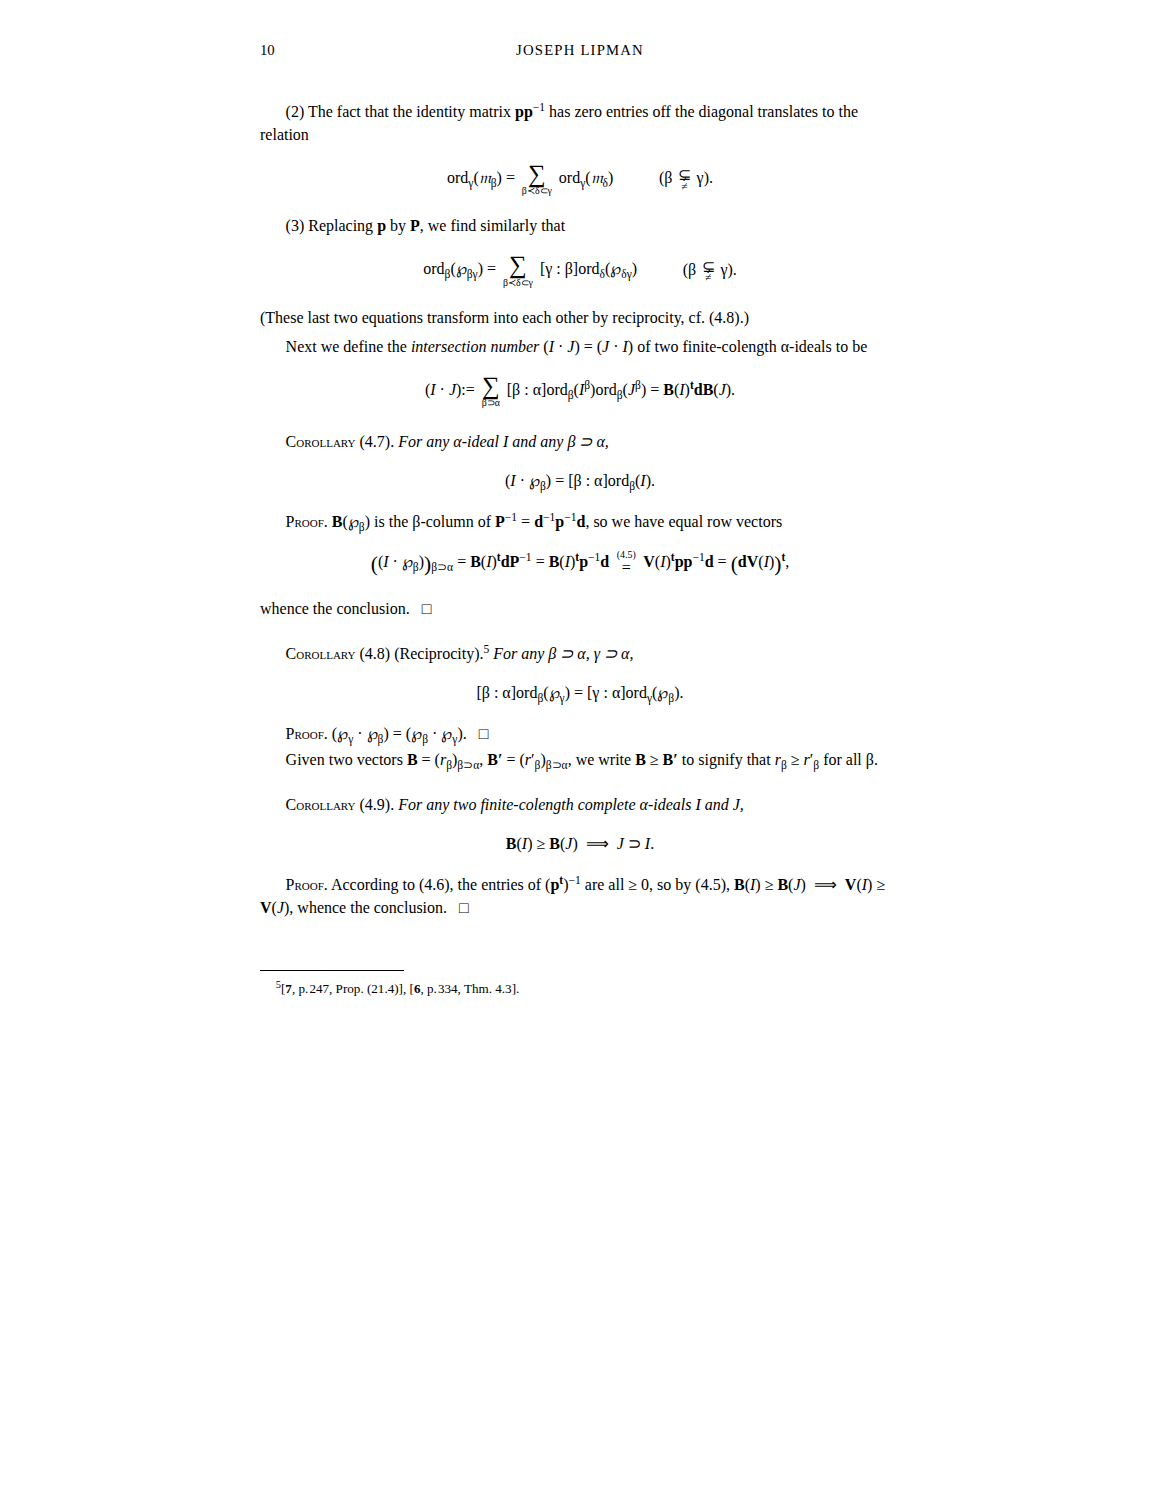10 Joseph Lipman 10
(2) The fact that the identity matrix pp−1 has zero entries off the diagonal translates to the relation
ordγ(𝔪β) = ∑β≺δ⊂γ ordγ(𝔪δ) (β ⊊≠ γ).
(3) Replacing p by P, we find similarly that
ordβ(℘βγ) = ∑β≺δ⊂γ [γ : β]ordδ(℘δγ) (β ⊊≠ γ).
(These last two equations transform into each other by reciprocity, cf. (4.8).)
Next we define the intersection number (I · J) = (J · I) of two finite-colength α-ideals to be
(I · J):= ∑β⊃α [β : α]ordβ(Iβ)ordβ(Jβ) = B(I)tdB(J).
Corollary (4.7). For any α-ideal I and any β ⊃ α,
(I · ℘β) = [β : α]ordβ(I).
Proof. B(℘β) is the β-column of P−1 = d−1p−1d, so we have equal row vectors
((I · ℘β))β⊃α = B(I)tdP−1 = B(I)tp−1d (4.5)= V(I)tpp−1d = (dV(I))t,
whence the conclusion. □
Corollary (4.8) (Reciprocity).5 For any β ⊃ α, γ ⊃ α,
[β : α]ordβ(℘γ) = [γ : α]ordγ(℘β).
Proof. (℘γ · ℘β) = (℘β · ℘γ). □
Given two vectors B = (rβ)β⊃α, B′ = (r′β)β⊃α, we write B ≥ B′ to signify that rβ ≥ r′β for all β.
Corollary (4.9). For any two finite-colength complete α-ideals I and J,
B(I) ≥ B(J) ⟹ J ⊃ I.
Proof. According to (4.6), the entries of (pt)−1 are all ≥ 0, so by (4.5), B(I) ≥ B(J) ⟹ V(I) ≥ V(J), whence the conclusion. □
5[7, p. 247, Prop. (21.4)], [6, p. 334, Thm. 4.3].